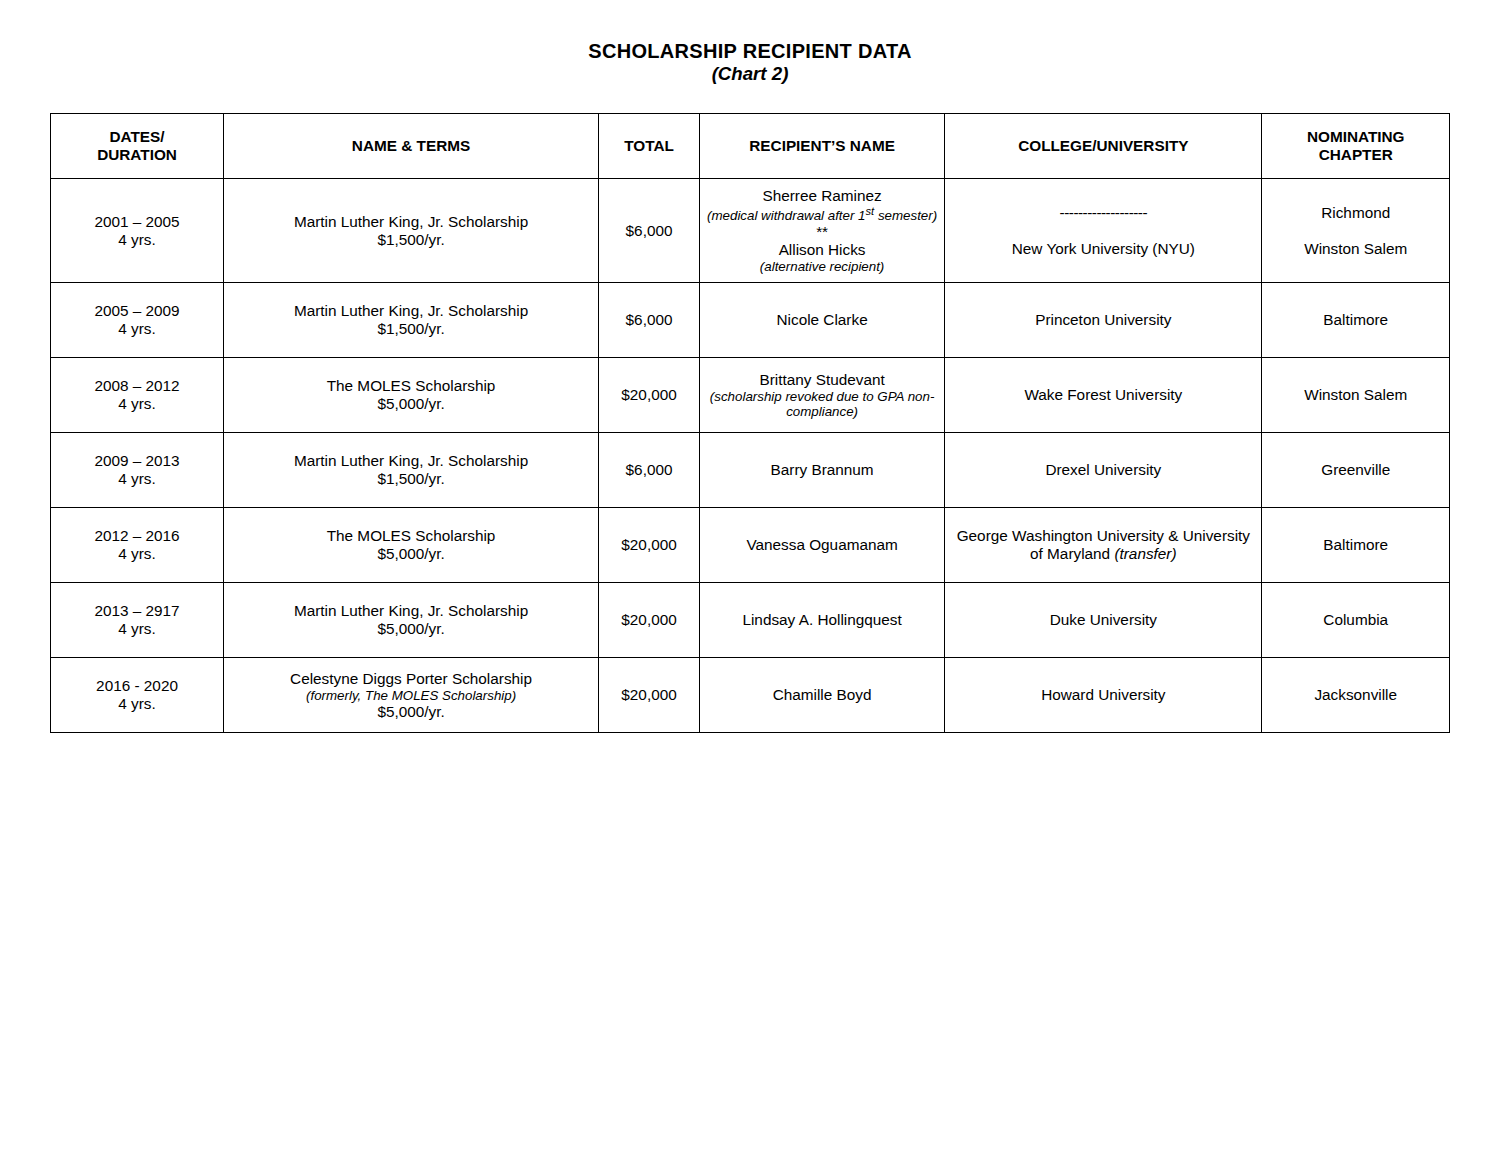SCHOLARSHIP RECIPIENT DATA
(Chart 2)
| DATES/ DURATION | NAME & TERMS | TOTAL | RECIPIENT’S NAME | COLLEGE/UNIVERSITY | NOMINATING CHAPTER |
| --- | --- | --- | --- | --- | --- |
| 2001 – 2005 4 yrs. | Martin Luther King, Jr. Scholarship $1,500/yr. | $6,000 | Sherree Raminez (medical withdrawal after 1 st semester) ** Allison Hicks (alternative recipient) | ------------------- New York University (NYU) | Richmond Winston Salem |
| 2005 – 2009 4 yrs. | Martin Luther King, Jr. Scholarship $1,500/yr. | $6,000 | Nicole Clarke | Princeton University | Baltimore |
| 2008 – 2012 4 yrs. | The MOLES Scholarship $5,000/yr. | $20,000 | Brittany Studevant (scholarship revoked due to GPA non-compliance) | Wake Forest University | Winston Salem |
| 2009 – 2013 4 yrs. | Martin Luther King, Jr. Scholarship $1,500/yr. | $6,000 | Barry Brannum | Drexel University | Greenville |
| 2012 – 2016 4 yrs. | The MOLES Scholarship $5,000/yr. | $20,000 | Vanessa Oguamanam | George Washington University & University of Maryland (transfer) | Baltimore |
| 2013 – 2917 4 yrs. | Martin Luther King, Jr. Scholarship $5,000/yr. | $20,000 | Lindsay A. Hollingquest | Duke University | Columbia |
| 2016 - 2020 4 yrs. | Celestyne Diggs Porter Scholarship (formerly, The MOLES Scholarship) $5,000/yr. | $20,000 | Chamille Boyd | Howard University | Jacksonville |